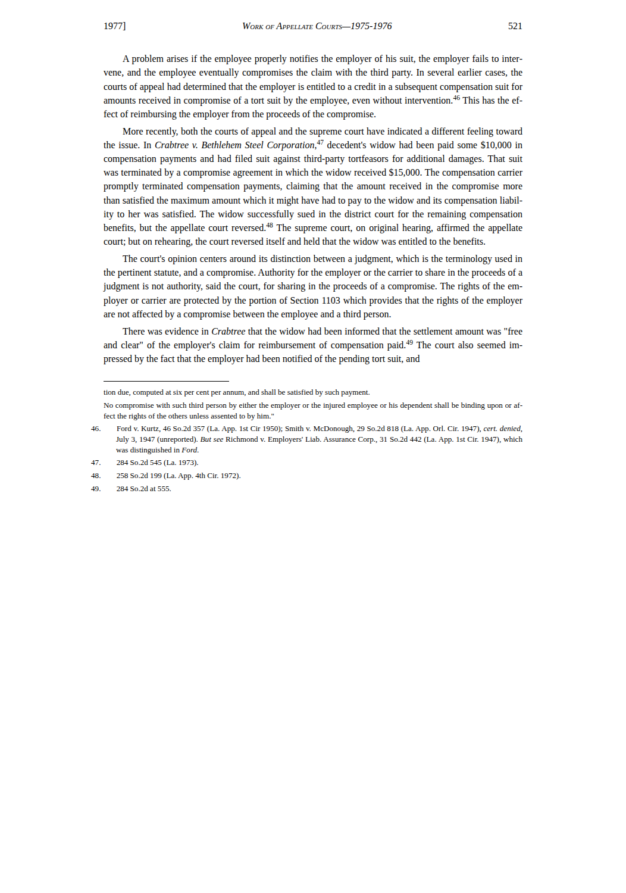1977] Work of Appellate Courts—1975-1976 521
A problem arises if the employee properly notifies the employer of his suit, the employer fails to intervene, and the employee eventually compromises the claim with the third party. In several earlier cases, the courts of appeal had determined that the employer is entitled to a credit in a subsequent compensation suit for amounts received in compromise of a tort suit by the employee, even without intervention.46 This has the effect of reimbursing the employer from the proceeds of the compromise.
More recently, both the courts of appeal and the supreme court have indicated a different feeling toward the issue. In Crabtree v. Bethlehem Steel Corporation,47 decedent's widow had been paid some $10,000 in compensation payments and had filed suit against third-party tortfeasors for additional damages. That suit was terminated by a compromise agreement in which the widow received $15,000. The compensation carrier promptly terminated compensation payments, claiming that the amount received in the compromise more than satisfied the maximum amount which it might have had to pay to the widow and its compensation liability to her was satisfied. The widow successfully sued in the district court for the remaining compensation benefits, but the appellate court reversed.48 The supreme court, on original hearing, affirmed the appellate court; but on rehearing, the court reversed itself and held that the widow was entitled to the benefits.
The court's opinion centers around its distinction between a judgment, which is the terminology used in the pertinent statute, and a compromise. Authority for the employer or the carrier to share in the proceeds of a judgment is not authority, said the court, for sharing in the proceeds of a compromise. The rights of the employer or carrier are protected by the portion of Section 1103 which provides that the rights of the employer are not affected by a compromise between the employee and a third person.
There was evidence in Crabtree that the widow had been informed that the settlement amount was "free and clear" of the employer's claim for reimbursement of compensation paid.49 The court also seemed impressed by the fact that the employer had been notified of the pending tort suit, and
tion due, computed at six per cent per annum, and shall be satisfied by such payment.
No compromise with such third person by either the employer or the injured employee or his dependent shall be binding upon or affect the rights of the others unless assented to by him."
46. Ford v. Kurtz, 46 So.2d 357 (La. App. 1st Cir 1950); Smith v. McDonough, 29 So.2d 818 (La. App. Orl. Cir. 1947), cert. denied, July 3, 1947 (unreported). But see Richmond v. Employers' Liab. Assurance Corp., 31 So.2d 442 (La. App. 1st Cir. 1947), which was distinguished in Ford.
47. 284 So.2d 545 (La. 1973).
48. 258 So.2d 199 (La. App. 4th Cir. 1972).
49. 284 So.2d at 555.